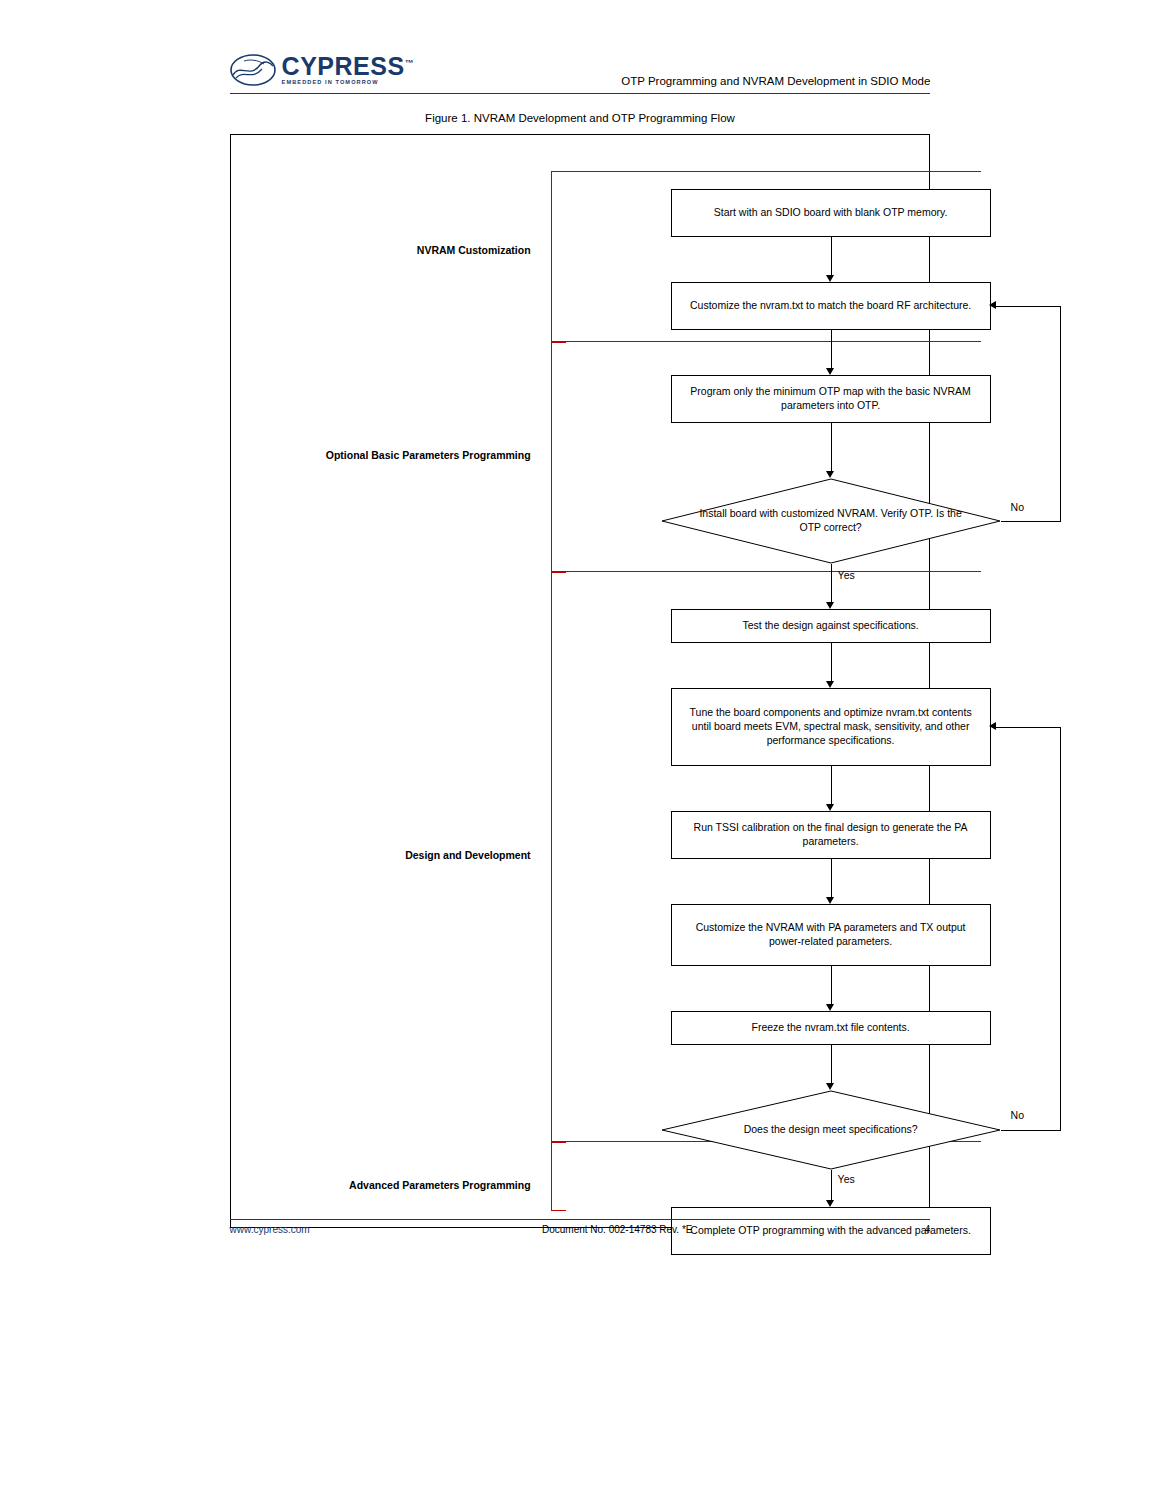CYPRESS™
EMBEDDED IN TOMORROW
OTP Programming and NVRAM Development in SDIO Mode
Figure 1. NVRAM Development and OTP Programming Flow
NVRAM Customization
Optional Basic Parameters Programming
Design and Development
Advanced Parameters Programming
Start with an SDIO board with blank OTP memory.
Customize the nvram.txt to match the board RF architecture.
Program only the minimum OTP map with the basic NVRAM parameters into OTP.
Install board with customized NVRAM. Verify OTP. Is the OTP correct?
No
Yes
Test the design against specifications.
Tune the board components and optimize nvram.txt contents until board meets EVM, spectral mask, sensitivity, and other performance specifications.
Run TSSI calibration on the final design to generate the PA parameters.
Customize the NVRAM with PA parameters and TX output power-related parameters.
Freeze the nvram.txt file contents.
Does the design meet specifications?
No
Yes
Complete OTP programming with the advanced parameters.
www.cypress.com
Document No. 002-14783 Rev. *E
4